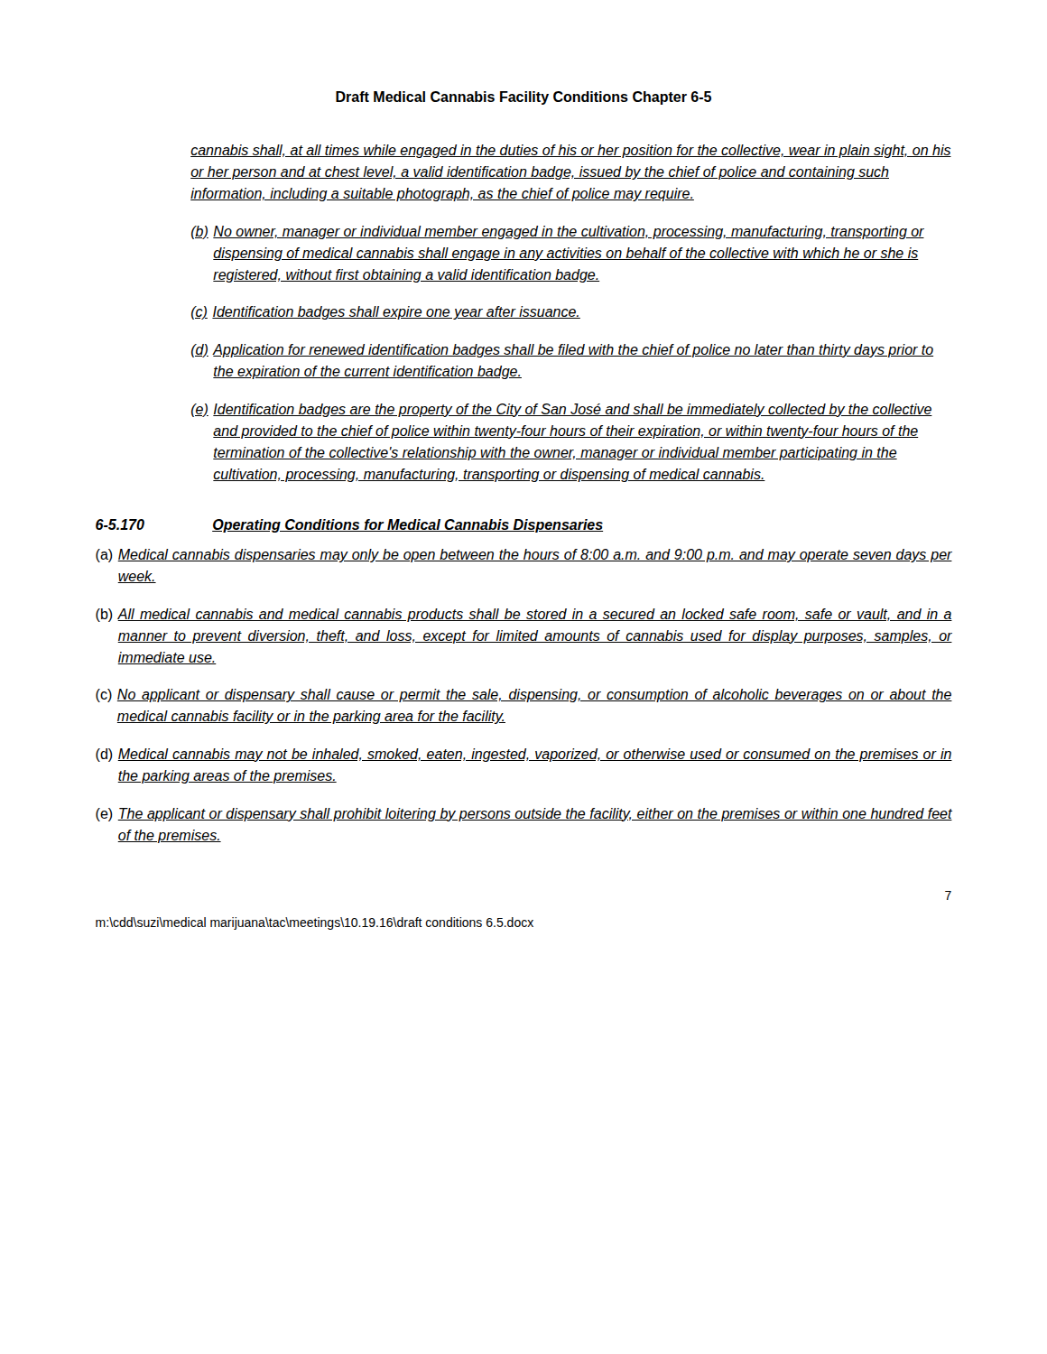Draft Medical Cannabis Facility Conditions Chapter 6-5
cannabis shall, at all times while engaged in the duties of his or her position for the collective, wear in plain sight, on his or her person and at chest level, a valid identification badge, issued by the chief of police and containing such information, including a suitable photograph, as the chief of police may require.
(b) No owner, manager or individual member engaged in the cultivation, processing, manufacturing, transporting or dispensing of medical cannabis shall engage in any activities on behalf of the collective with which he or she is registered, without first obtaining a valid identification badge.
(c) Identification badges shall expire one year after issuance.
(d) Application for renewed identification badges shall be filed with the chief of police no later than thirty days prior to the expiration of the current identification badge.
(e) Identification badges are the property of the City of San José and shall be immediately collected by the collective and provided to the chief of police within twenty-four hours of their expiration, or within twenty-four hours of the termination of the collective's relationship with the owner, manager or individual member participating in the cultivation, processing, manufacturing, transporting or dispensing of medical cannabis.
6-5.170 Operating Conditions for Medical Cannabis Dispensaries
(a) Medical cannabis dispensaries may only be open between the hours of 8:00 a.m. and 9:00 p.m. and may operate seven days per week.
(b) All medical cannabis and medical cannabis products shall be stored in a secured an locked safe room, safe or vault, and in a manner to prevent diversion, theft, and loss, except for limited amounts of cannabis used for display purposes, samples, or immediate use.
(c) No applicant or dispensary shall cause or permit the sale, dispensing, or consumption of alcoholic beverages on or about the medical cannabis facility or in the parking area for the facility.
(d) Medical cannabis may not be inhaled, smoked, eaten, ingested, vaporized, or otherwise used or consumed on the premises or in the parking areas of the premises.
(e) The applicant or dispensary shall prohibit loitering by persons outside the facility, either on the premises or within one hundred feet of the premises.
7
m:\cdd\suzi\medical marijuana\tac\meetings\10.19.16\draft conditions 6.5.docx